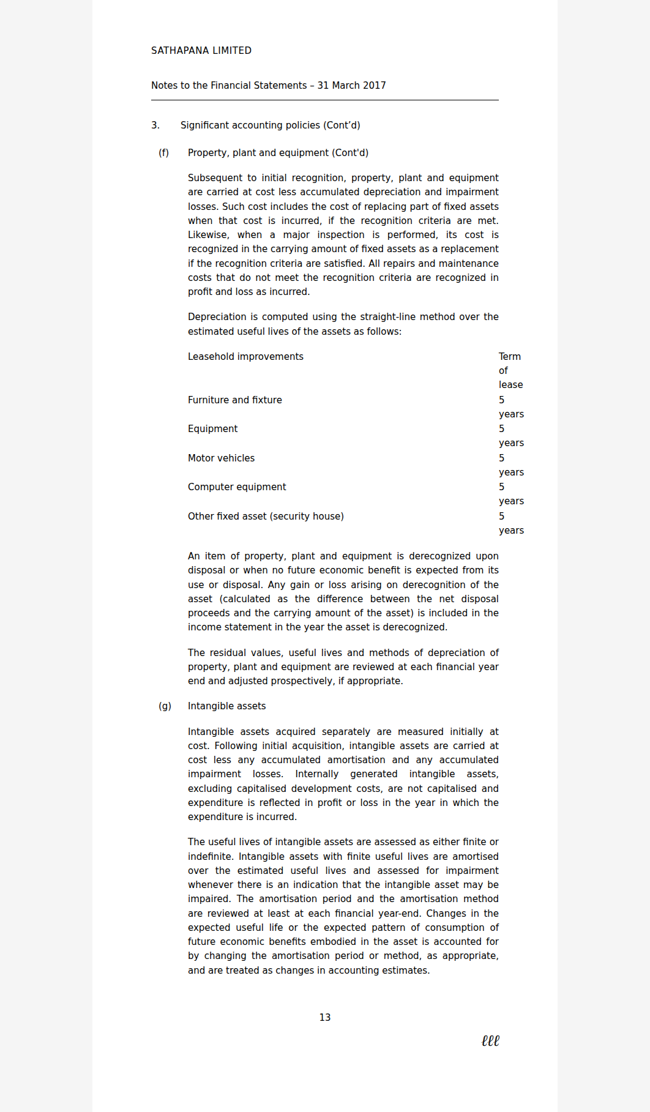SATHAPANA LIMITED
Notes to the Financial Statements – 31 March 2017
3. Significant accounting policies (Cont’d)
(f)
Property, plant and equipment (Cont'd)
Subsequent to initial recognition, property, plant and equipment are carried at cost less accumulated depreciation and impairment losses. Such cost includes the cost of replacing part of fixed assets when that cost is incurred, if the recognition criteria are met. Likewise, when a major inspection is performed, its cost is recognized in the carrying amount of fixed assets as a replacement if the recognition criteria are satisfied. All repairs and maintenance costs that do not meet the recognition criteria are recognized in profit and loss as incurred.
Depreciation is computed using the straight-line method over the estimated useful lives of the assets as follows:
| Leasehold improvements | Term of lease |
| Furniture and fixture | 5 years |
| Equipment | 5 years |
| Motor vehicles | 5 years |
| Computer equipment | 5 years |
| Other fixed asset (security house) | 5 years |
An item of property, plant and equipment is derecognized upon disposal or when no future economic benefit is expected from its use or disposal. Any gain or loss arising on derecognition of the asset (calculated as the difference between the net disposal proceeds and the carrying amount of the asset) is included in the income statement in the year the asset is derecognized.
The residual values, useful lives and methods of depreciation of property, plant and equipment are reviewed at each financial year end and adjusted prospectively, if appropriate.
(g)
Intangible assets
Intangible assets acquired separately are measured initially at cost. Following initial acquisition, intangible assets are carried at cost less any accumulated amortisation and any accumulated impairment losses. Internally generated intangible assets, excluding capitalised development costs, are not capitalised and expenditure is reflected in profit or loss in the year in which the expenditure is incurred.
The useful lives of intangible assets are assessed as either finite or indefinite. Intangible assets with finite useful lives are amortised over the estimated useful lives and assessed for impairment whenever there is an indication that the intangible asset may be impaired. The amortisation period and the amortisation method are reviewed at least at each financial year-end. Changes in the expected useful life or the expected pattern of consumption of future economic benefits embodied in the asset is accounted for by changing the amortisation period or method, as appropriate, and are treated as changes in accounting estimates.
13
ℓℓℓ